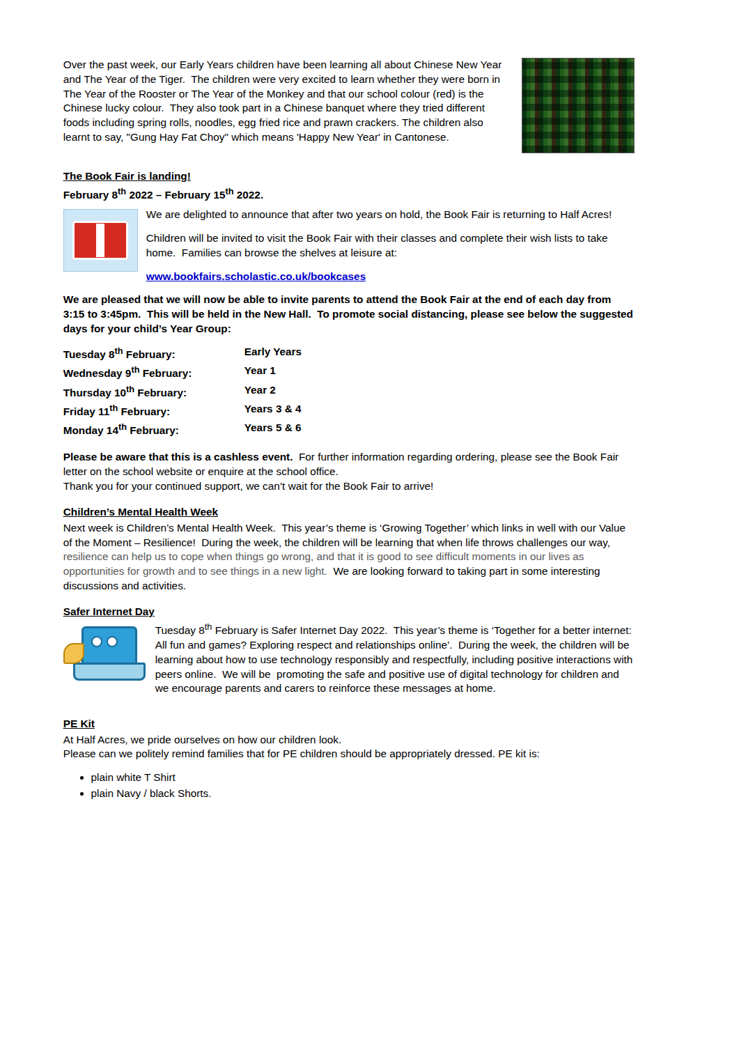Over the past week, our Early Years children have been learning all about Chinese New Year and The Year of the Tiger. The children were very excited to learn whether they were born in The Year of the Rooster or The Year of the Monkey and that our school colour (red) is the Chinese lucky colour. They also took part in a Chinese banquet where they tried different foods including spring rolls, noodles, egg fried rice and prawn crackers. The children also learnt to say, "Gung Hay Fat Choy" which means 'Happy New Year' in Cantonese.
The Book Fair is landing!
February 8th 2022 – February 15th 2022.
We are delighted to announce that after two years on hold, the Book Fair is returning to Half Acres!
Children will be invited to visit the Book Fair with their classes and complete their wish lists to take home. Families can browse the shelves at leisure at:
www.bookfairs.scholastic.co.uk/bookcases
We are pleased that we will now be able to invite parents to attend the Book Fair at the end of each day from 3:15 to 3:45pm. This will be held in the New Hall. To promote social distancing, please see below the suggested days for your child’s Year Group:
| Tuesday 8 th February: | Early Years |
| Wednesday 9 th February: | Year 1 |
| Thursday 10 th February: | Year 2 |
| Friday 11 th February: | Years 3 & 4 |
| Monday 14 th February: | Years 5 & 6 |
Please be aware that this is a cashless event. For further information regarding ordering, please see the Book Fair letter on the school website or enquire at the school office.
Thank you for your continued support, we can’t wait for the Book Fair to arrive!
Children’s Mental Health Week
Next week is Children’s Mental Health Week. This year’s theme is ‘Growing Together’ which links in well with our Value of the Moment – Resilience! During the week, the children will be learning that when life throws challenges our way, resilience can help us to cope when things go wrong, and that it is good to see difficult moments in our lives as opportunities for growth and to see things in a new light. We are looking forward to taking part in some interesting discussions and activities.
Safer Internet Day
Tuesday 8th February is Safer Internet Day 2022. This year’s theme is ‘Together for a better internet: All fun and games? Exploring respect and relationships online’. During the week, the children will be learning about how to use technology responsibly and respectfully, including positive interactions with peers online. We will be promoting the safe and positive use of digital technology for children and we encourage parents and carers to reinforce these messages at home.
PE Kit
At Half Acres, we pride ourselves on how our children look.
Please can we politely remind families that for PE children should be appropriately dressed. PE kit is:
plain white T Shirt
plain Navy / black Shorts.